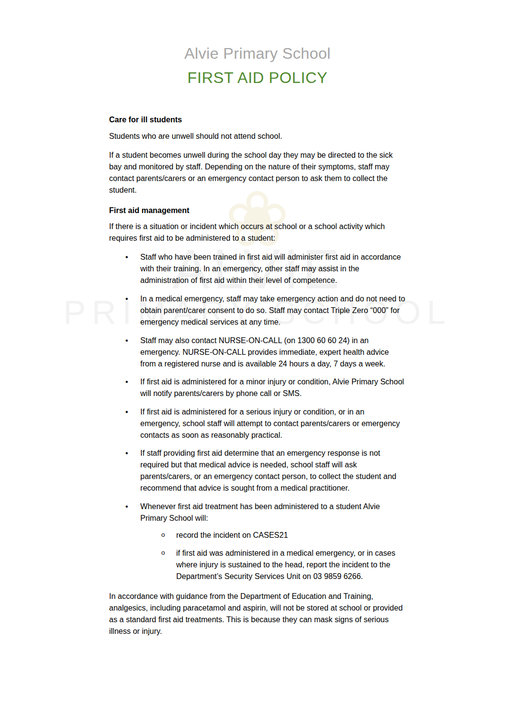❀
ALVIE
PRIMARY SCHOOL
Alvie Primary School
FIRST AID POLICY
Care for ill students
Students who are unwell should not attend school.
If a student becomes unwell during the school day they may be directed to the sick bay and monitored by staff. Depending on the nature of their symptoms, staff may contact parents/carers or an emergency contact person to ask them to collect the student.
First aid management
If there is a situation or incident which occurs at school or a school activity which requires first aid to be administered to a student:
Staff who have been trained in first aid will administer first aid in accordance with their training. In an emergency, other staff may assist in the administration of first aid within their level of competence.
In a medical emergency, staff may take emergency action and do not need to obtain parent/carer consent to do so. Staff may contact Triple Zero “000” for emergency medical services at any time.
Staff may also contact NURSE-ON-CALL (on 1300 60 60 24) in an emergency. NURSE-ON-CALL provides immediate, expert health advice from a registered nurse and is available 24 hours a day, 7 days a week.
If first aid is administered for a minor injury or condition, Alvie Primary School will notify parents/carers by phone call or SMS.
If first aid is administered for a serious injury or condition, or in an emergency, school staff will attempt to contact parents/carers or emergency contacts as soon as reasonably practical.
If staff providing first aid determine that an emergency response is not required but that medical advice is needed, school staff will ask parents/carers, or an emergency contact person, to collect the student and recommend that advice is sought from a medical practitioner.
Whenever first aid treatment has been administered to a student Alvie Primary School will:
record the incident on CASES21
if first aid was administered in a medical emergency, or in cases where injury is sustained to the head, report the incident to the Department’s Security Services Unit on 03 9859 6266.
In accordance with guidance from the Department of Education and Training, analgesics, including paracetamol and aspirin, will not be stored at school or provided as a standard first aid treatments. This is because they can mask signs of serious illness or injury.